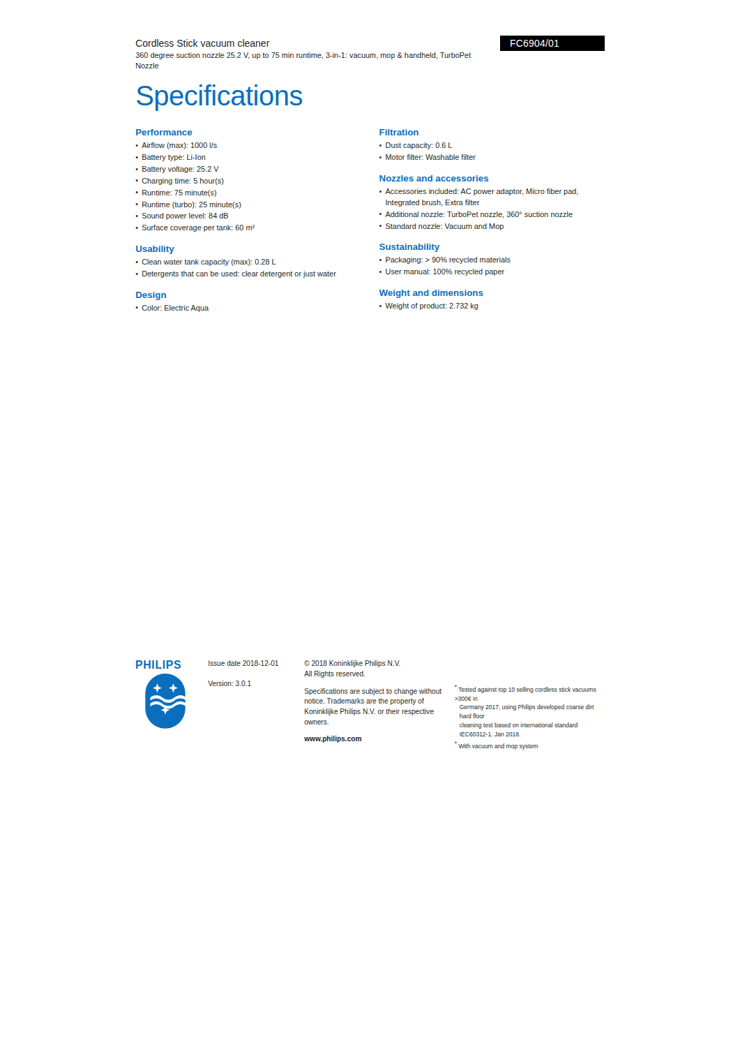FC6904/01
Cordless Stick vacuum cleaner
360 degree suction nozzle 25.2 V, up to 75 min runtime, 3-in-1: vacuum, mop & handheld, TurboPet Nozzle
Specifications
Performance
Airflow (max): 1000 l/s
Battery type: Li-Ion
Battery voltage: 25.2 V
Charging time: 5 hour(s)
Runtime: 75 minute(s)
Runtime (turbo): 25 minute(s)
Sound power level: 84 dB
Surface coverage per tank: 60 m²
Usability
Clean water tank capacity (max): 0.28 L
Detergents that can be used: clear detergent or just water
Design
Color: Electric Aqua
Filtration
Dust capacity: 0.6 L
Motor filter: Washable filter
Nozzles and accessories
Accessories included: AC power adaptor, Micro fiber pad, Integrated brush, Extra filter
Additional nozzle: TurboPet nozzle, 360° suction nozzle
Standard nozzle: Vacuum and Mop
Sustainability
Packaging: > 90% recycled materials
User manual: 100% recycled paper
Weight and dimensions
Weight of product: 2.732 kg
PHILIPS
Issue date 2018-12-01
Version: 3.0.1
© 2018 Koninklijke Philips N.V.
All Rights reserved.
Specifications are subject to change without notice. Trademarks are the property of Koninklijke Philips N.V. or their respective owners.
www.philips.com
* Tested against top 10 selling cordless stick vacuums >300€ in Germany 2017, using Philips developed coarse dirt hard floor cleaning test based on international standard IEC60312-1. Jan 2018.
* With vacuum and mop system